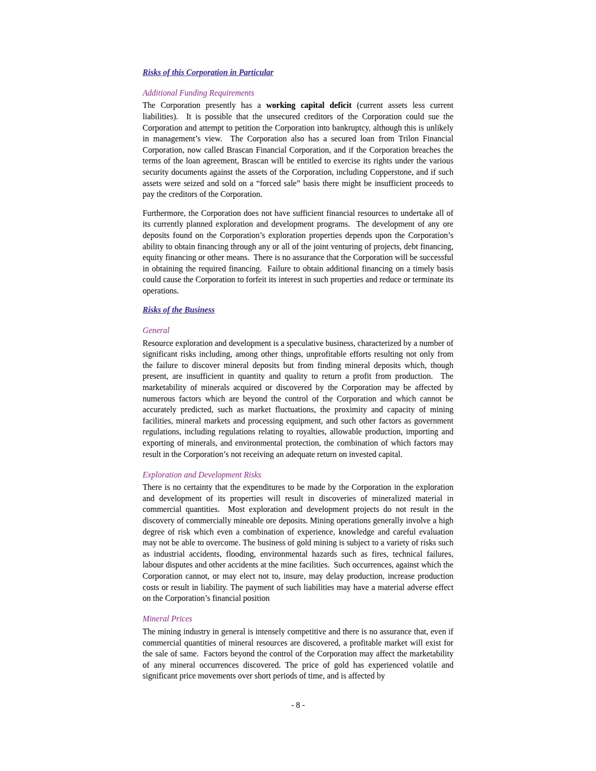Risks of this Corporation in Particular
Additional Funding Requirements
The Corporation presently has a working capital deficit (current assets less current liabilities). It is possible that the unsecured creditors of the Corporation could sue the Corporation and attempt to petition the Corporation into bankruptcy, although this is unlikely in management’s view. The Corporation also has a secured loan from Trilon Financial Corporation, now called Brascan Financial Corporation, and if the Corporation breaches the terms of the loan agreement, Brascan will be entitled to exercise its rights under the various security documents against the assets of the Corporation, including Copperstone, and if such assets were seized and sold on a “forced sale” basis there might be insufficient proceeds to pay the creditors of the Corporation.
Furthermore, the Corporation does not have sufficient financial resources to undertake all of its currently planned exploration and development programs. The development of any ore deposits found on the Corporation’s exploration properties depends upon the Corporation’s ability to obtain financing through any or all of the joint venturing of projects, debt financing, equity financing or other means. There is no assurance that the Corporation will be successful in obtaining the required financing. Failure to obtain additional financing on a timely basis could cause the Corporation to forfeit its interest in such properties and reduce or terminate its operations.
Risks of the Business
General
Resource exploration and development is a speculative business, characterized by a number of significant risks including, among other things, unprofitable efforts resulting not only from the failure to discover mineral deposits but from finding mineral deposits which, though present, are insufficient in quantity and quality to return a profit from production. The marketability of minerals acquired or discovered by the Corporation may be affected by numerous factors which are beyond the control of the Corporation and which cannot be accurately predicted, such as market fluctuations, the proximity and capacity of mining facilities, mineral markets and processing equipment, and such other factors as government regulations, including regulations relating to royalties, allowable production, importing and exporting of minerals, and environmental protection, the combination of which factors may result in the Corporation’s not receiving an adequate return on invested capital.
Exploration and Development Risks
There is no certainty that the expenditures to be made by the Corporation in the exploration and development of its properties will result in discoveries of mineralized material in commercial quantities. Most exploration and development projects do not result in the discovery of commercially mineable ore deposits. Mining operations generally involve a high degree of risk which even a combination of experience, knowledge and careful evaluation may not be able to overcome. The business of gold mining is subject to a variety of risks such as industrial accidents, flooding, environmental hazards such as fires, technical failures, labour disputes and other accidents at the mine facilities. Such occurrences, against which the Corporation cannot, or may elect not to, insure, may delay production, increase production costs or result in liability. The payment of such liabilities may have a material adverse effect on the Corporation’s financial position
Mineral Prices
The mining industry in general is intensely competitive and there is no assurance that, even if commercial quantities of mineral resources are discovered, a profitable market will exist for the sale of same. Factors beyond the control of the Corporation may affect the marketability of any mineral occurrences discovered. The price of gold has experienced volatile and significant price movements over short periods of time, and is affected by
- 8 -